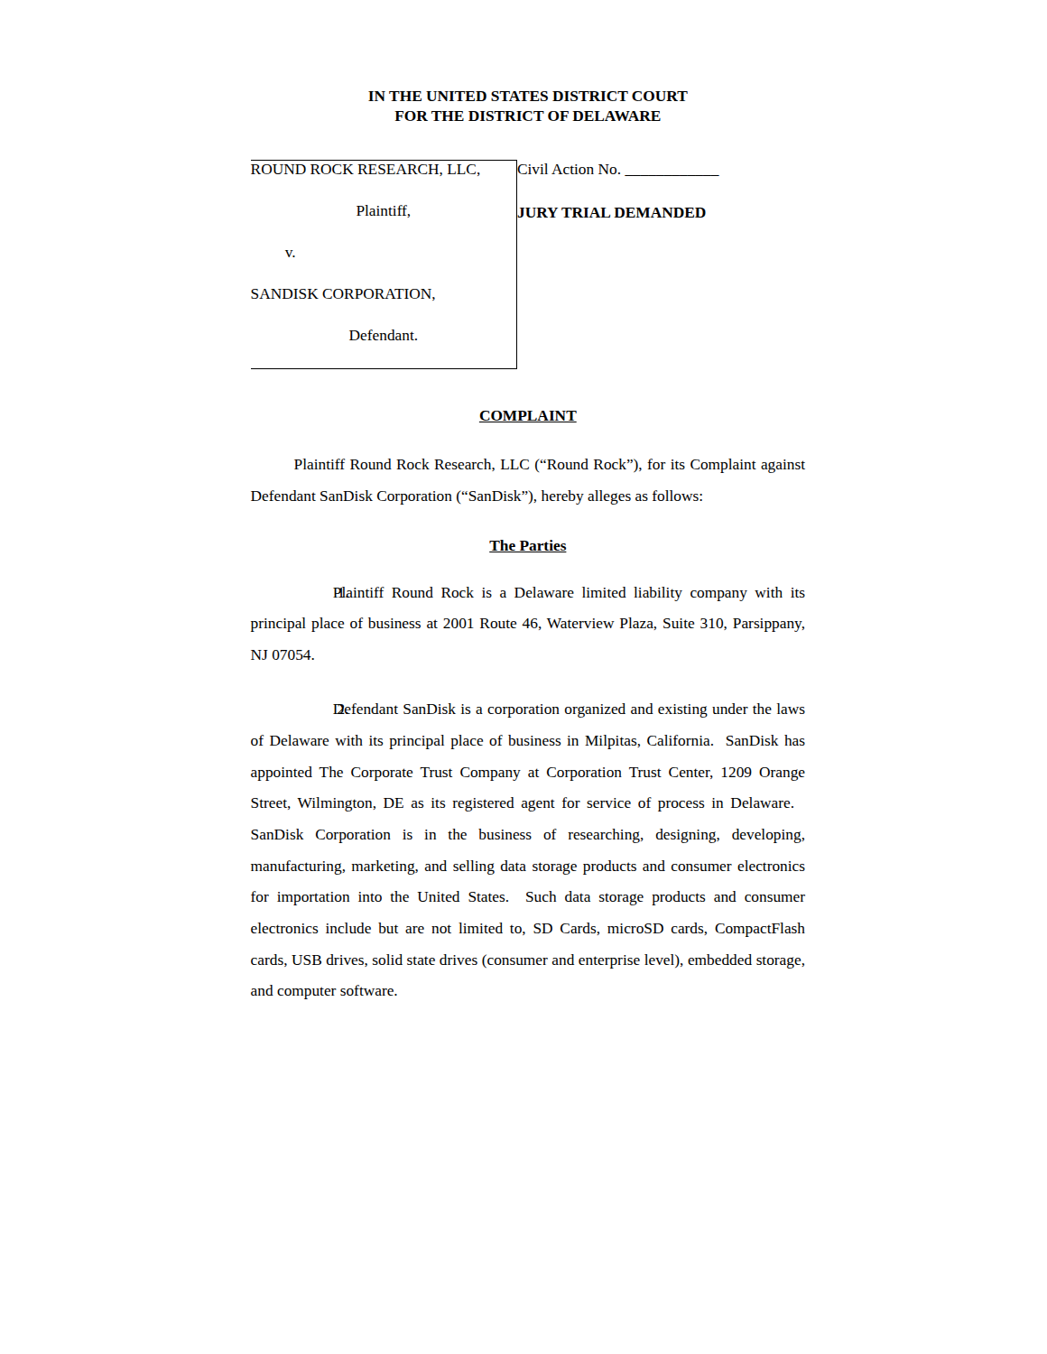In the United States District Court
for the District of Delaware
| Round Rock Research, LLC, Plaintiff, v. SanDisk Corporation, Defendant. | Civil Action No. ____________ Jury Trial Demanded |
Complaint
Plaintiff Round Rock Research, LLC (“Round Rock”), for its Complaint against Defendant SanDisk Corporation (“SanDisk”), hereby alleges as follows:
The Parties
1. Plaintiff Round Rock is a Delaware limited liability company with its principal place of business at 2001 Route 46, Waterview Plaza, Suite 310, Parsippany, NJ 07054.
2. Defendant SanDisk is a corporation organized and existing under the laws of Delaware with its principal place of business in Milpitas, California. SanDisk has appointed The Corporate Trust Company at Corporation Trust Center, 1209 Orange Street, Wilmington, DE as its registered agent for service of process in Delaware. SanDisk Corporation is in the business of researching, designing, developing, manufacturing, marketing, and selling data storage products and consumer electronics for importation into the United States. Such data storage products and consumer electronics include but are not limited to, SD Cards, microSD cards, CompactFlash cards, USB drives, solid state drives (consumer and enterprise level), embedded storage, and computer software.